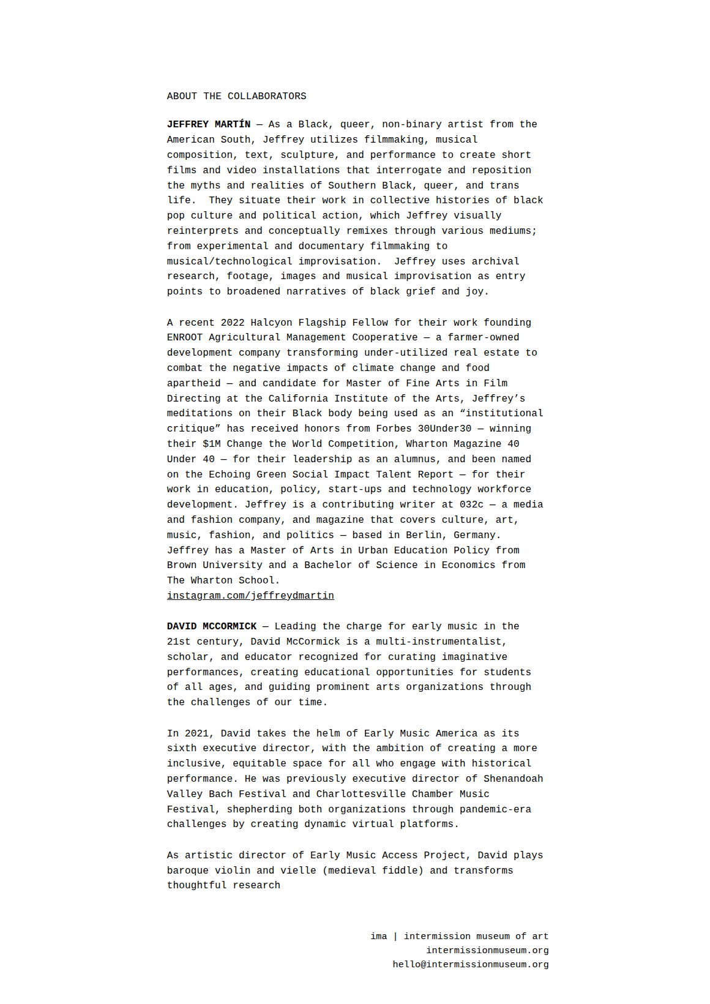ABOUT THE COLLABORATORS
JEFFREY MARTÍN — As a Black, queer, non-binary artist from the American South, Jeffrey utilizes filmmaking, musical composition, text, sculpture, and performance to create short films and video installations that interrogate and reposition the myths and realities of Southern Black, queer, and trans life. They situate their work in collective histories of black pop culture and political action, which Jeffrey visually reinterprets and conceptually remixes through various mediums; from experimental and documentary filmmaking to musical/technological improvisation. Jeffrey uses archival research, footage, images and musical improvisation as entry points to broadened narratives of black grief and joy.
A recent 2022 Halcyon Flagship Fellow for their work founding ENROOT Agricultural Management Cooperative — a farmer-owned development company transforming under-utilized real estate to combat the negative impacts of climate change and food apartheid — and candidate for Master of Fine Arts in Film Directing at the California Institute of the Arts, Jeffrey’s meditations on their Black body being used as an “institutional critique” has received honors from Forbes 30Under30 — winning their $1M Change the World Competition, Wharton Magazine 40 Under 40 — for their leadership as an alumnus, and been named on the Echoing Green Social Impact Talent Report — for their work in education, policy, start-ups and technology workforce development. Jeffrey is a contributing writer at 032c — a media and fashion company, and magazine that covers culture, art, music, fashion, and politics — based in Berlin, Germany. Jeffrey has a Master of Arts in Urban Education Policy from Brown University and a Bachelor of Science in Economics from The Wharton School.
instagram.com/jeffreydmartin
DAVID MCCORMICK — Leading the charge for early music in the 21st century, David McCormick is a multi-instrumentalist, scholar, and educator recognized for curating imaginative performances, creating educational opportunities for students of all ages, and guiding prominent arts organizations through the challenges of our time.
In 2021, David takes the helm of Early Music America as its sixth executive director, with the ambition of creating a more inclusive, equitable space for all who engage with historical performance. He was previously executive director of Shenandoah Valley Bach Festival and Charlottesville Chamber Music Festival, shepherding both organizations through pandemic-era challenges by creating dynamic virtual platforms.
As artistic director of Early Music Access Project, David plays baroque violin and vielle (medieval fiddle) and transforms thoughtful research
ima | intermission museum of art
intermissionmuseum.org
hello@intermissionmuseum.org